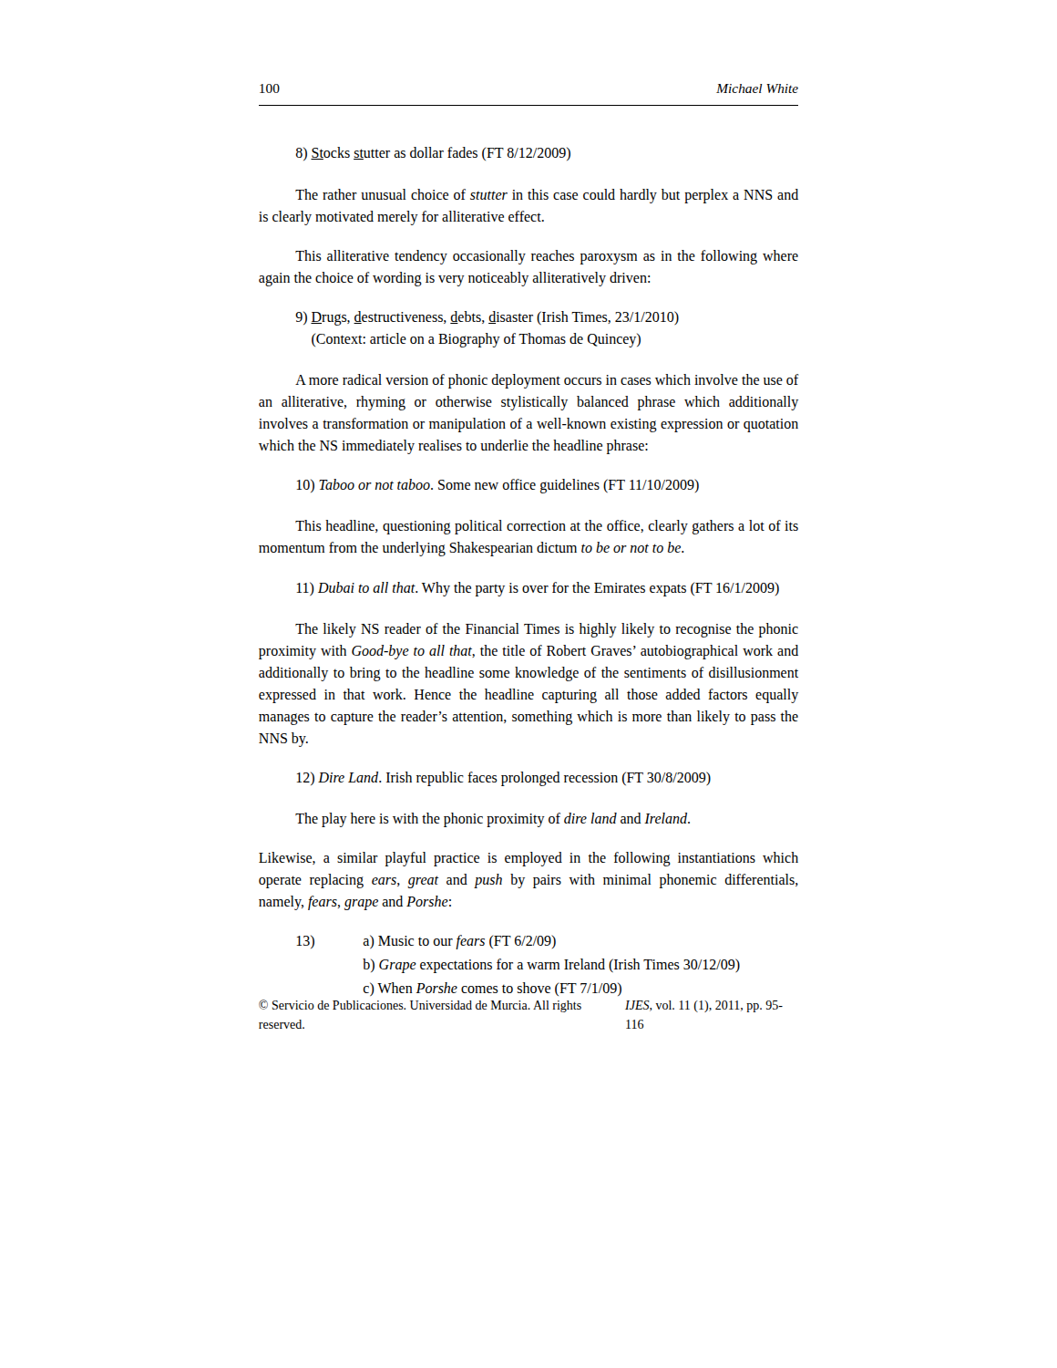100 Michael White
8) Stocks stutter as dollar fades (FT 8/12/2009)
The rather unusual choice of stutter in this case could hardly but perplex a NNS and is clearly motivated merely for alliterative effect.
This alliterative tendency occasionally reaches paroxysm as in the following where again the choice of wording is very noticeably alliteratively driven:
9) Drugs, destructiveness, debts, disaster (Irish Times, 23/1/2010) (Context: article on a Biography of Thomas de Quincey)
A more radical version of phonic deployment occurs in cases which involve the use of an alliterative, rhyming or otherwise stylistically balanced phrase which additionally involves a transformation or manipulation of a well-known existing expression or quotation which the NS immediately realises to underlie the headline phrase:
10) Taboo or not taboo. Some new office guidelines (FT 11/10/2009)
This headline, questioning political correction at the office, clearly gathers a lot of its momentum from the underlying Shakespearian dictum to be or not to be.
11) Dubai to all that. Why the party is over for the Emirates expats (FT 16/1/2009)
The likely NS reader of the Financial Times is highly likely to recognise the phonic proximity with Good-bye to all that, the title of Robert Graves’ autobiographical work and additionally to bring to the headline some knowledge of the sentiments of disillusionment expressed in that work. Hence the headline capturing all those added factors equally manages to capture the reader’s attention, something which is more than likely to pass the NNS by.
12) Dire Land. Irish republic faces prolonged recession (FT 30/8/2009)
The play here is with the phonic proximity of dire land and Ireland.
Likewise, a similar playful practice is employed in the following instantiations which operate replacing ears, great and push by pairs with minimal phonemic differentials, namely, fears, grape and Porshe:
13)
a) Music to our fears (FT 6/2/09)
b) Grape expectations for a warm Ireland (Irish Times 30/12/09)
c) When Porshe comes to shove (FT 7/1/09)
© Servicio de Publicaciones. Universidad de Murcia. All rights reserved. IJES, vol. 11 (1), 2011, pp. 95-116